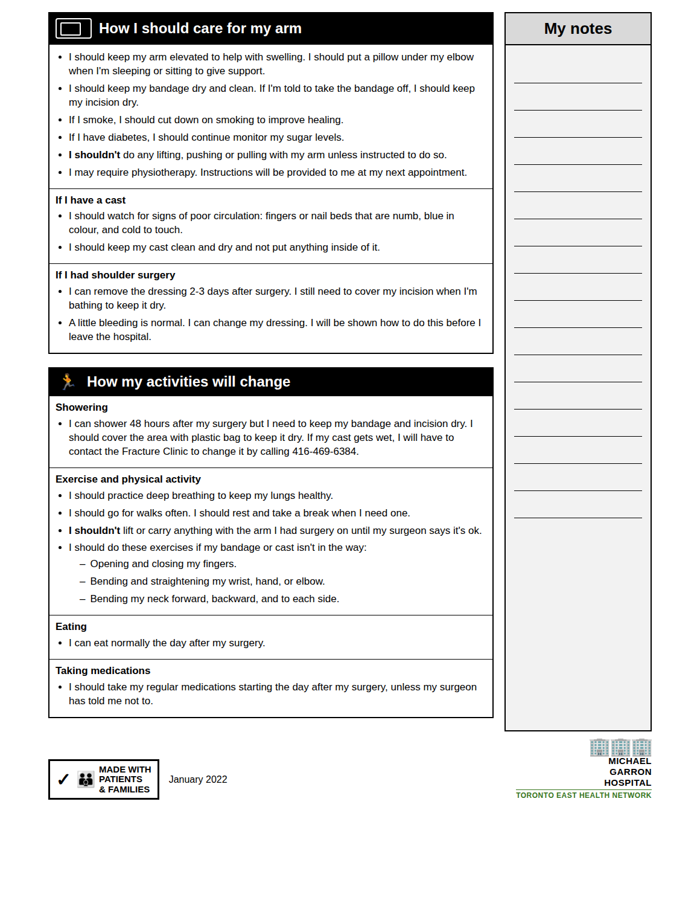How I should care for my arm
| I should keep my arm elevated to help with swelling. I should put a pillow under my elbow when I'm sleeping or sitting to give support. I should keep my bandage dry and clean. If I'm told to take the bandage off, I should keep my incision dry. If I smoke, I should cut down on smoking to improve healing. If I have diabetes, I should continue monitor my sugar levels. I shouldn't do any lifting, pushing or pulling with my arm unless instructed to do so. I may require physiotherapy. Instructions will be provided to me at my next appointment. |
| If I have a cast I should watch for signs of poor circulation: fingers or nail beds that are numb, blue in colour, and cold to touch. I should keep my cast clean and dry and not put anything inside of it. |
| If I had shoulder surgery I can remove the dressing 2-3 days after surgery. I still need to cover my incision when I'm bathing to keep it dry. A little bleeding is normal. I can change my dressing. I will be shown how to do this before I leave the hospital. |
🏃 How my activities will change
| Showering I can shower 48 hours after my surgery but I need to keep my bandage and incision dry. I should cover the area with plastic bag to keep it dry. If my cast gets wet, I will have to contact the Fracture Clinic to change it by calling 416-469-6384. |
| Exercise and physical activity I should practice deep breathing to keep my lungs healthy. I should go for walks often. I should rest and take a break when I need one. I shouldn't lift or carry anything with the arm I had surgery on until my surgeon says it's ok. I should do these exercises if my bandage or cast isn't in the way: Opening and closing my fingers. Bending and straightening my wrist, hand, or elbow. Bending my neck forward, backward, and to each side. |
| Eating I can eat normally the day after my surgery. |
| Taking medications I should take my regular medications starting the day after my surgery, unless my surgeon has told me not to. |
My notes
✓ 👪 MADE WITH
PATIENTS
& FAMILIES
January 2022
🏢🏢🏢
MICHAEL
GARRON
HOSPITAL
TORONTO EAST HEALTH NETWORK